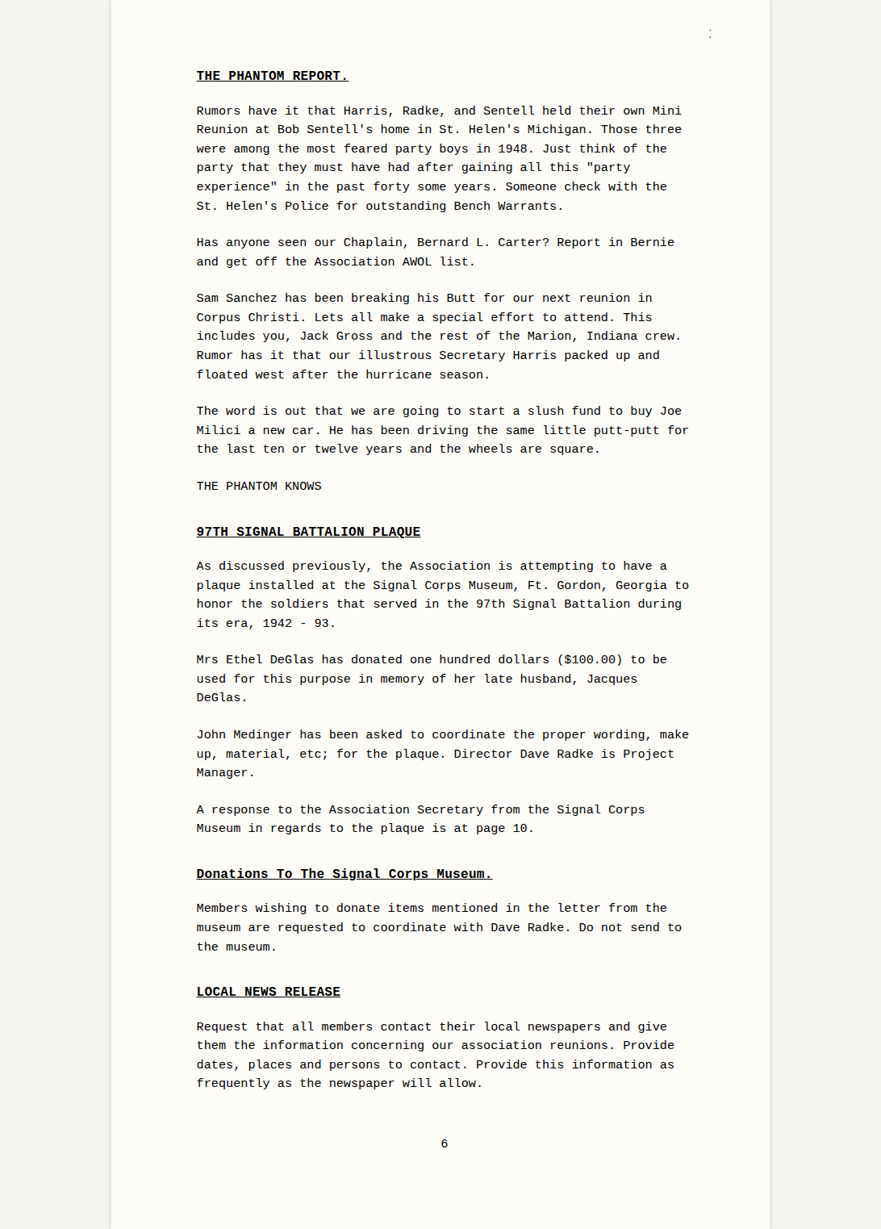⁚
THE PHANTOM REPORT.
Rumors have it that Harris, Radke, and Sentell held their own Mini Reunion at Bob Sentell's home in St. Helen's Michigan. Those three were among the most feared party boys in 1948. Just think of the party that they must have had after gaining all this "party experience" in the past forty some years. Someone check with the St. Helen's Police for outstanding Bench Warrants.
Has anyone seen our Chaplain, Bernard L. Carter? Report in Bernie and get off the Association AWOL list.
Sam Sanchez has been breaking his Butt for our next reunion in Corpus Christi. Lets all make a special effort to attend. This includes you, Jack Gross and the rest of the Marion, Indiana crew. Rumor has it that our illustrous Secretary Harris packed up and floated west after the hurricane season.
The word is out that we are going to start a slush fund to buy Joe Milici a new car. He has been driving the same little putt-putt for the last ten or twelve years and the wheels are square.
THE PHANTOM KNOWS
97TH SIGNAL BATTALION PLAQUE
As discussed previously, the Association is attempting to have a plaque installed at the Signal Corps Museum, Ft. Gordon, Georgia to honor the soldiers that served in the 97th Signal Battalion during its era, 1942 - 93.
Mrs Ethel DeGlas has donated one hundred dollars ($100.00) to be used for this purpose in memory of her late husband, Jacques DeGlas.
John Medinger has been asked to coordinate the proper wording, make up, material, etc; for the plaque. Director Dave Radke is Project Manager.
A response to the Association Secretary from the Signal Corps Museum in regards to the plaque is at page 10.
Donations To The Signal Corps Museum.
Members wishing to donate items mentioned in the letter from the museum are requested to coordinate with Dave Radke. Do not send to the museum.
LOCAL NEWS RELEASE
Request that all members contact their local newspapers and give them the information concerning our association reunions. Provide dates, places and persons to contact. Provide this information as frequently as the newspaper will allow.
6